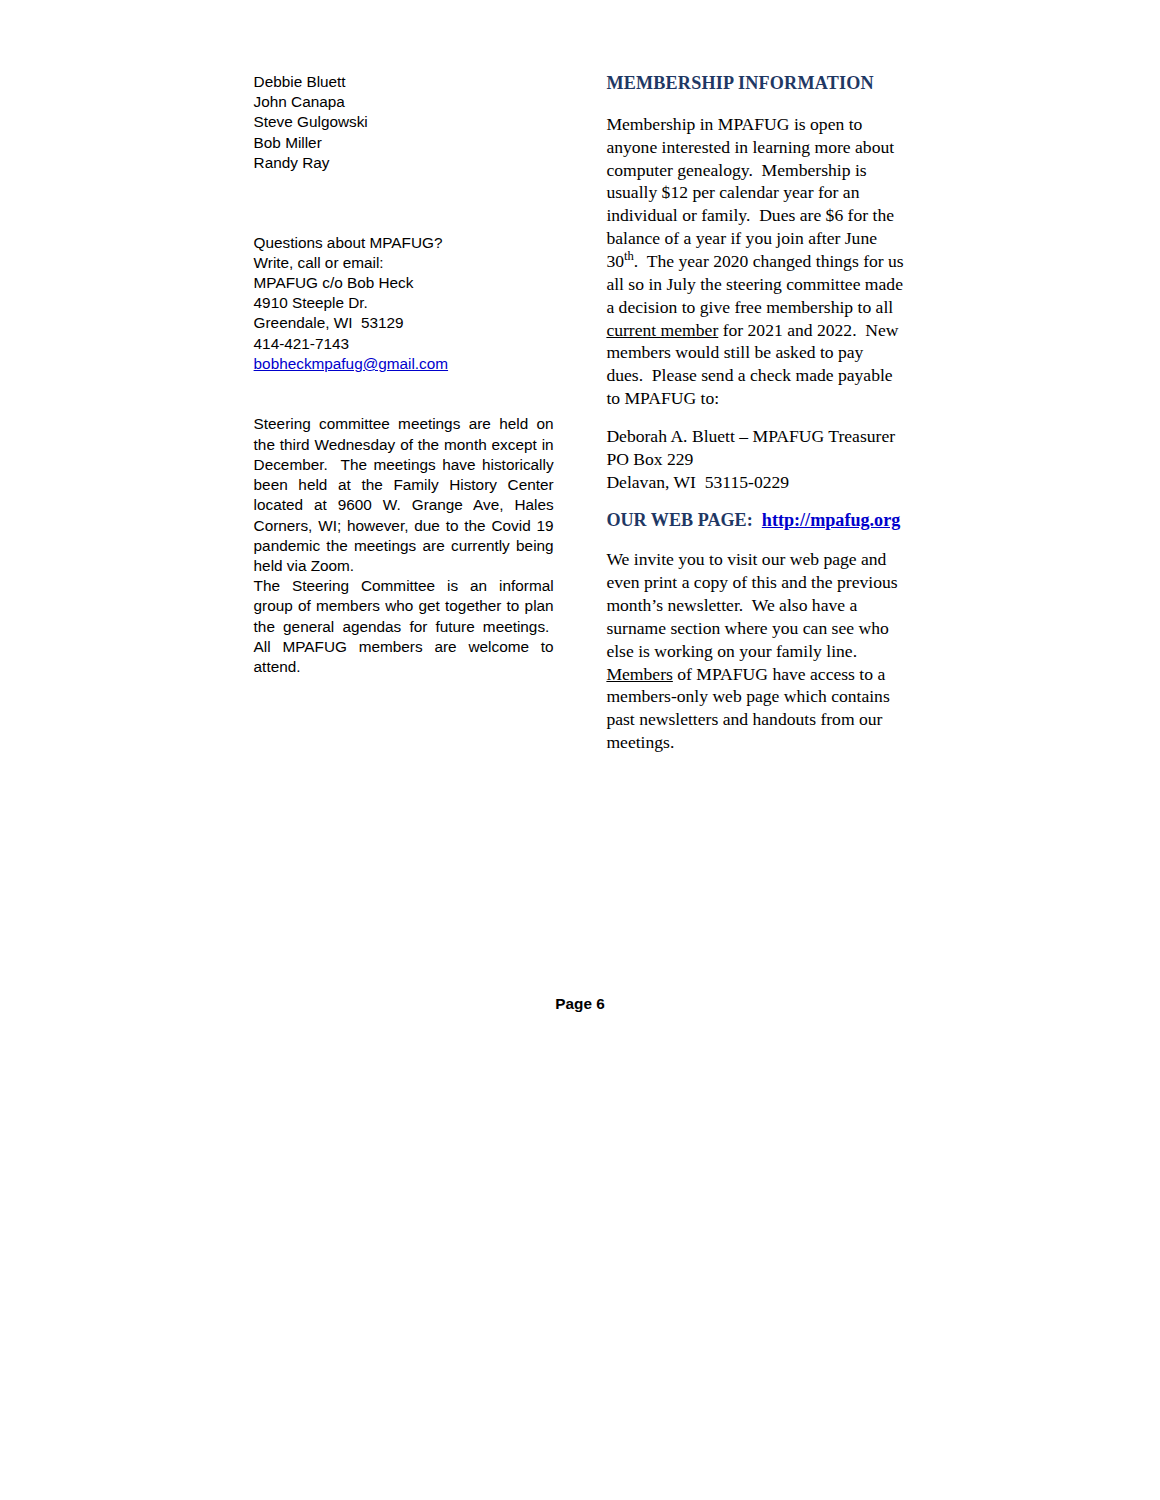Debbie Bluett
John Canapa
Steve Gulgowski
Bob Miller
Randy Ray
Questions about MPAFUG?
Write, call or email:
MPAFUG c/o Bob Heck
4910 Steeple Dr.
Greendale, WI 53129
414-421-7143
bobheckmpafug@gmail.com
Steering committee meetings are held on the third Wednesday of the month except in December. The meetings have historically been held at the Family History Center located at 9600 W. Grange Ave, Hales Corners, WI; however, due to the Covid 19 pandemic the meetings are currently being held via Zoom.
The Steering Committee is an informal group of members who get together to plan the general agendas for future meetings. All MPAFUG members are welcome to attend.
MEMBERSHIP INFORMATION
Membership in MPAFUG is open to anyone interested in learning more about computer genealogy. Membership is usually $12 per calendar year for an individual or family. Dues are $6 for the balance of a year if you join after June 30th. The year 2020 changed things for us all so in July the steering committee made a decision to give free membership to all current member for 2021 and 2022. New members would still be asked to pay dues. Please send a check made payable to MPAFUG to:
Deborah A. Bluett – MPAFUG Treasurer
PO Box 229
Delavan, WI 53115-0229
OUR WEB PAGE: http://mpafug.org
We invite you to visit our web page and even print a copy of this and the previous month’s newsletter. We also have a surname section where you can see who else is working on your family line. Members of MPAFUG have access to a members-only web page which contains past newsletters and handouts from our meetings.
Page 6